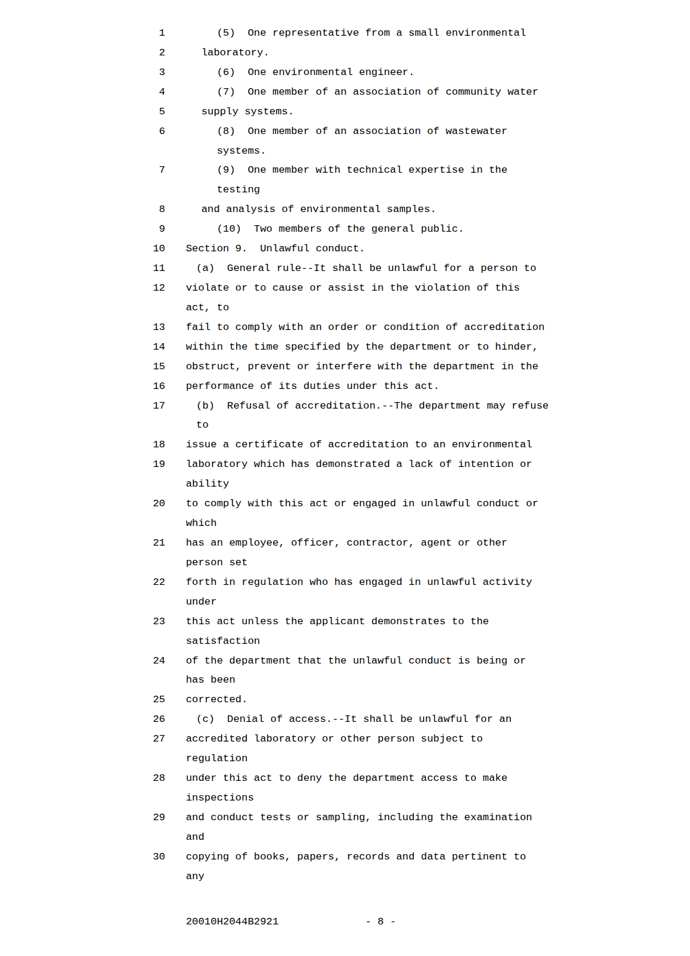(5) One representative from a small environmental
laboratory.
(6) One environmental engineer.
(7) One member of an association of community water
supply systems.
(8) One member of an association of wastewater systems.
(9) One member with technical expertise in the testing
and analysis of environmental samples.
(10) Two members of the general public.
Section 9. Unlawful conduct.
(a) General rule--It shall be unlawful for a person to
violate or to cause or assist in the violation of this act, to
fail to comply with an order or condition of accreditation
within the time specified by the department or to hinder,
obstruct, prevent or interfere with the department in the
performance of its duties under this act.
(b) Refusal of accreditation.--The department may refuse to
issue a certificate of accreditation to an environmental
laboratory which has demonstrated a lack of intention or ability
to comply with this act or engaged in unlawful conduct or which
has an employee, officer, contractor, agent or other person set
forth in regulation who has engaged in unlawful activity under
this act unless the applicant demonstrates to the satisfaction
of the department that the unlawful conduct is being or has been
corrected.
(c) Denial of access.--It shall be unlawful for an
accredited laboratory or other person subject to regulation
under this act to deny the department access to make inspections
and conduct tests or sampling, including the examination and
copying of books, papers, records and data pertinent to any
20010H2044B2921 - 8 -